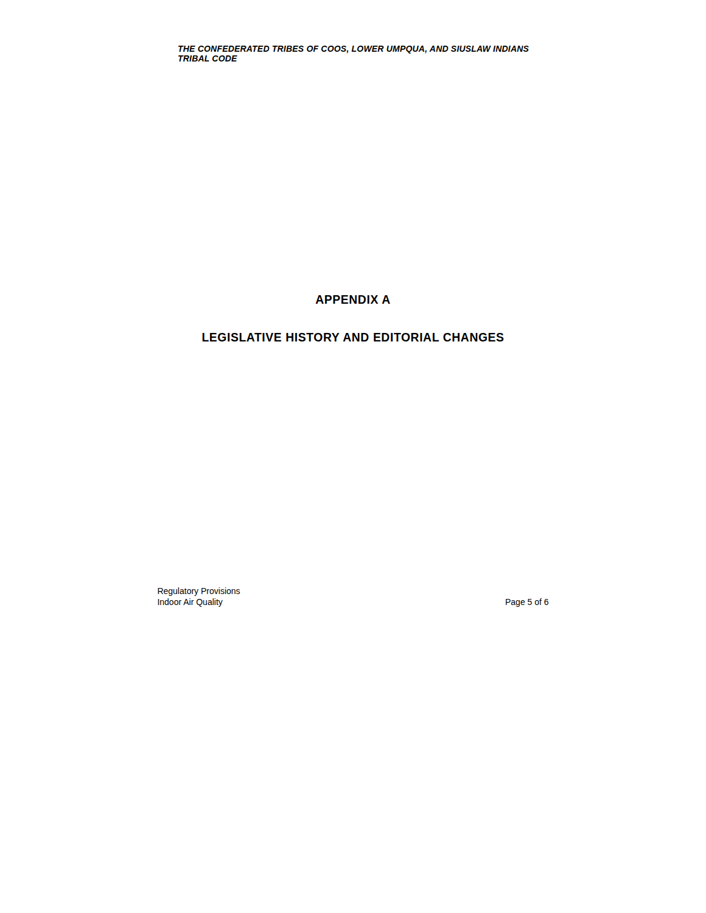THE CONFEDERATED TRIBES OF COOS, LOWER UMPQUA, AND SIUSLAW INDIANS TRIBAL CODE
APPENDIX A
LEGISLATIVE HISTORY AND EDITORIAL CHANGES
Regulatory Provisions
Indoor Air Quality
Page 5 of 6